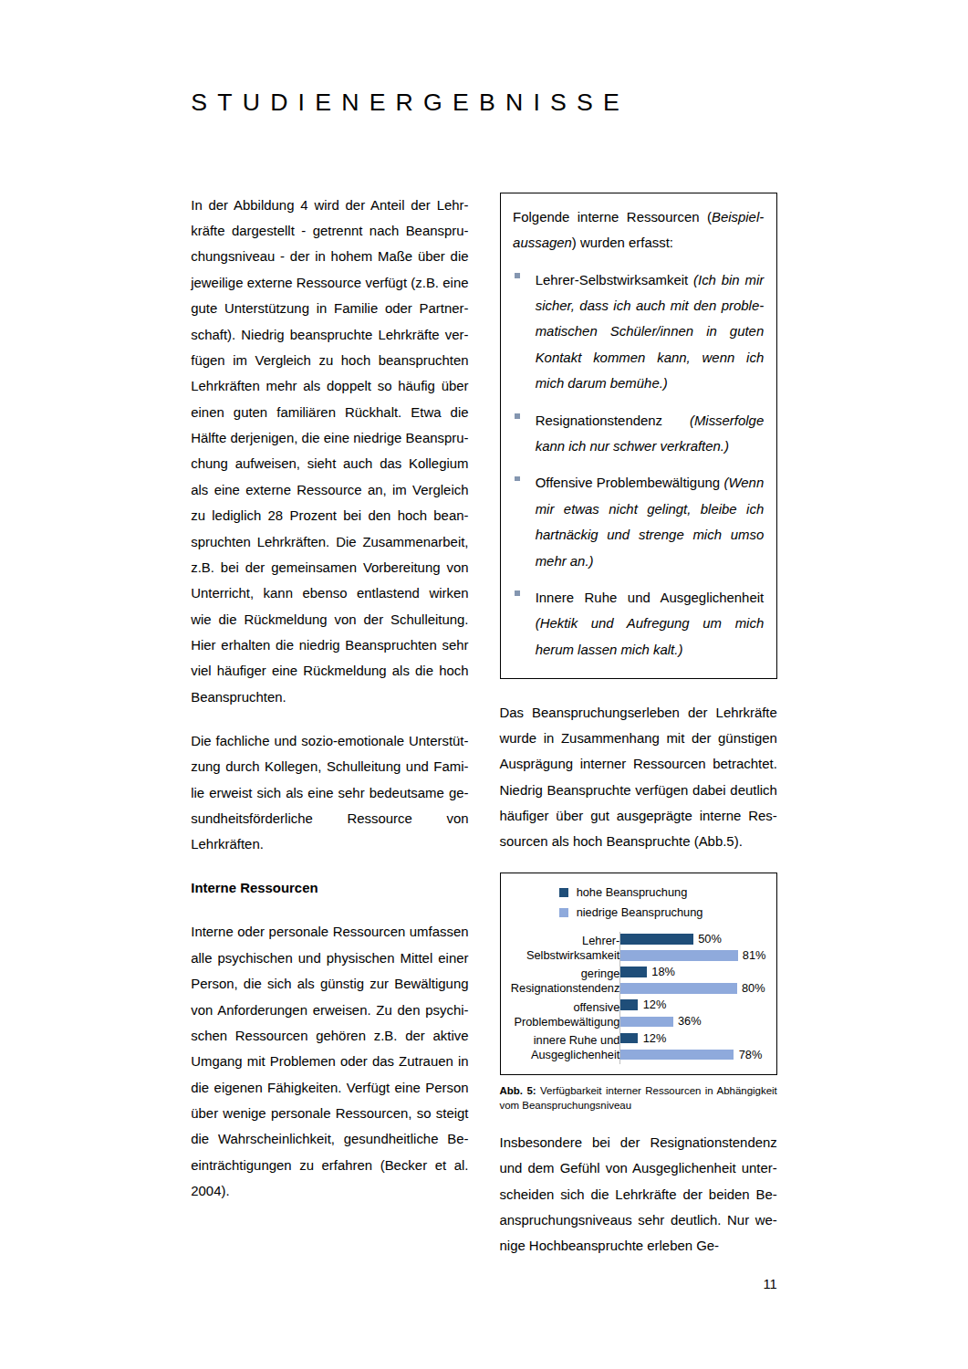STUDIENERGEBNISSE
In der Abbildung 4 wird der Anteil der Lehrkräfte dargestellt - getrennt nach Beanspruchungsniveau - der in hohem Maße über die jeweilige externe Ressource verfügt (z.B. eine gute Unterstützung in Familie oder Partnerschaft). Niedrig beanspruchte Lehrkräfte verfügen im Vergleich zu hoch beanspruchten Lehrkräften mehr als doppelt so häufig über einen guten familiären Rückhalt. Etwa die Hälfte derjenigen, die eine niedrige Beanspruchung aufweisen, sieht auch das Kollegium als eine externe Ressource an, im Vergleich zu lediglich 28 Prozent bei den hoch beanspruchten Lehrkräften. Die Zusammenarbeit, z.B. bei der gemeinsamen Vorbereitung von Unterricht, kann ebenso entlastend wirken wie die Rückmeldung von der Schulleitung. Hier erhalten die niedrig Beanspruchten sehr viel häufiger eine Rückmeldung als die hoch Beanspruchten.
Die fachliche und sozio-emotionale Unterstützung durch Kollegen, Schulleitung und Familie erweist sich als eine sehr bedeutsame gesundheitsförderliche Ressource von Lehrkräften.
Interne Ressourcen
Interne oder personale Ressourcen umfassen alle psychischen und physischen Mittel einer Person, die sich als günstig zur Bewältigung von Anforderungen erweisen. Zu den psychischen Ressourcen gehören z.B. der aktive Umgang mit Problemen oder das Zutrauen in die eigenen Fähigkeiten. Verfügt eine Person über wenige personale Ressourcen, so steigt die Wahrscheinlichkeit, gesundheitliche Beeinträchtigungen zu erfahren (Becker et al. 2004).
Folgende interne Ressourcen (Beispielaussagen) wurden erfasst:
Lehrer-Selbstwirksamkeit (Ich bin mir sicher, dass ich auch mit den problematischen Schüler/innen in guten Kontakt kommen kann, wenn ich mich darum bemühe.)
Resignationstendenz (Misserfolge kann ich nur schwer verkraften.)
Offensive Problembewältigung (Wenn mir etwas nicht gelingt, bleibe ich hartnäckig und strenge mich umso mehr an.)
Innere Ruhe und Ausgeglichenheit (Hektik und Aufregung um mich herum lassen mich kalt.)
Das Beanspruchungserleben der Lehrkräfte wurde in Zusammenhang mit der günstigen Ausprägung interner Ressourcen betrachtet. Niedrig Beanspruchte verfügen dabei deutlich häufiger über gut ausgeprägte interne Ressourcen als hoch Beanspruchte (Abb.5).
hohe Beanspruchung niedrige Beanspruchung
| Lehrer- Selbstwirksamkeit | 50% 81% |
| geringe Resignationstendenz | 18% 80% |
| offensive Problembewältigung | 12% 36% |
| innere Ruhe und Ausgeglichenheit | 12% 78% |
Abb. 5: Verfügbarkeit interner Ressourcen in Abhängigkeit vom Beanspruchungsniveau
Insbesondere bei der Resignationstendenz und dem Gefühl von Ausgeglichenheit unterscheiden sich die Lehrkräfte der beiden Beanspruchungsniveaus sehr deutlich. Nur wenige Hochbeanspruchte erleben Ge-
11